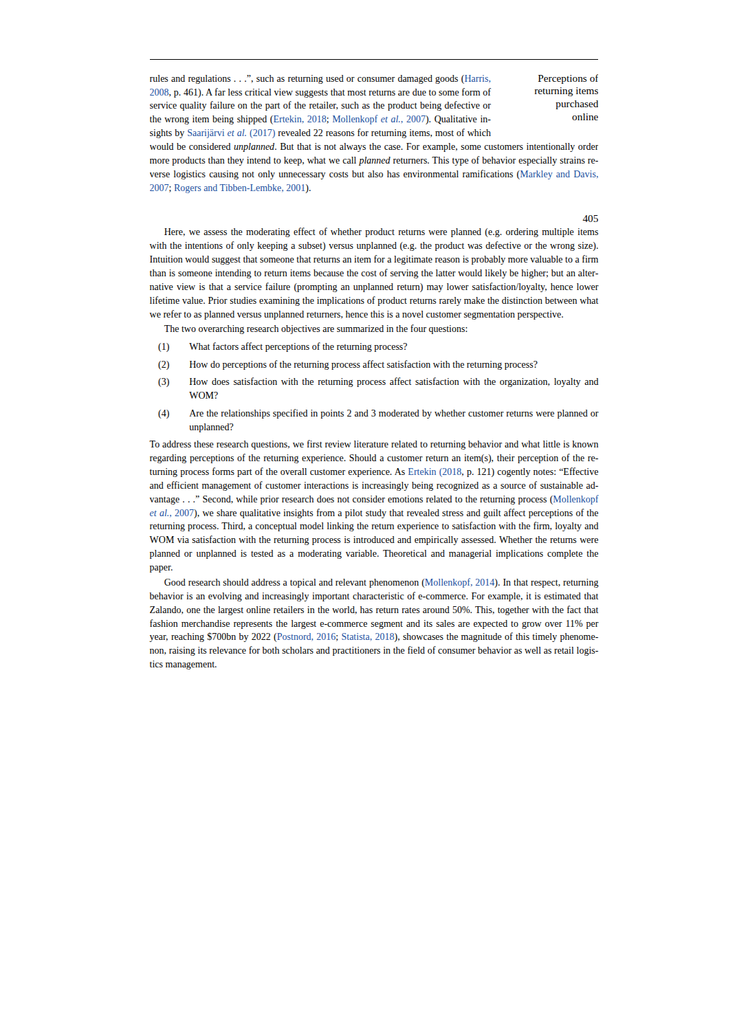Perceptions of
returning items
purchased
online
rules and regulations . . .”, such as returning used or consumer damaged goods (Harris, 2008, p. 461). A far less critical view suggests that most returns are due to some form of service quality failure on the part of the retailer, such as the product being defective or the wrong item being shipped (Ertekin, 2018; Mollenkopf et al., 2007). Qualitative insights by Saarijärvi et al. (2017) revealed 22 reasons for returning items, most of which would be considered unplanned. But that is not always the case. For example, some customers intentionally order more products than they intend to keep, what we call planned returners. This type of behavior especially strains reverse logistics causing not only unnecessary costs but also has environmental ramifications (Markley and Davis, 2007; Rogers and Tibben-Lembke, 2001).
405
Here, we assess the moderating effect of whether product returns were planned (e.g. ordering multiple items with the intentions of only keeping a subset) versus unplanned (e.g. the product was defective or the wrong size). Intuition would suggest that someone that returns an item for a legitimate reason is probably more valuable to a firm than is someone intending to return items because the cost of serving the latter would likely be higher; but an alternative view is that a service failure (prompting an unplanned return) may lower satisfaction/loyalty, hence lower lifetime value. Prior studies examining the implications of product returns rarely make the distinction between what we refer to as planned versus unplanned returners, hence this is a novel customer segmentation perspective.
The two overarching research objectives are summarized in the four questions:
What factors affect perceptions of the returning process?
How do perceptions of the returning process affect satisfaction with the returning process?
How does satisfaction with the returning process affect satisfaction with the organization, loyalty and WOM?
Are the relationships specified in points 2 and 3 moderated by whether customer returns were planned or unplanned?
To address these research questions, we first review literature related to returning behavior and what little is known regarding perceptions of the returning experience. Should a customer return an item(s), their perception of the returning process forms part of the overall customer experience. As Ertekin (2018, p. 121) cogently notes: “Effective and efficient management of customer interactions is increasingly being recognized as a source of sustainable advantage . . .” Second, while prior research does not consider emotions related to the returning process (Mollenkopf et al., 2007), we share qualitative insights from a pilot study that revealed stress and guilt affect perceptions of the returning process. Third, a conceptual model linking the return experience to satisfaction with the firm, loyalty and WOM via satisfaction with the returning process is introduced and empirically assessed. Whether the returns were planned or unplanned is tested as a moderating variable. Theoretical and managerial implications complete the paper.
Good research should address a topical and relevant phenomenon (Mollenkopf, 2014). In that respect, returning behavior is an evolving and increasingly important characteristic of e-commerce. For example, it is estimated that Zalando, one the largest online retailers in the world, has return rates around 50%. This, together with the fact that fashion merchandise represents the largest e-commerce segment and its sales are expected to grow over 11% per year, reaching $700bn by 2022 (Postnord, 2016; Statista, 2018), showcases the magnitude of this timely phenomenon, raising its relevance for both scholars and practitioners in the field of consumer behavior as well as retail logistics management.